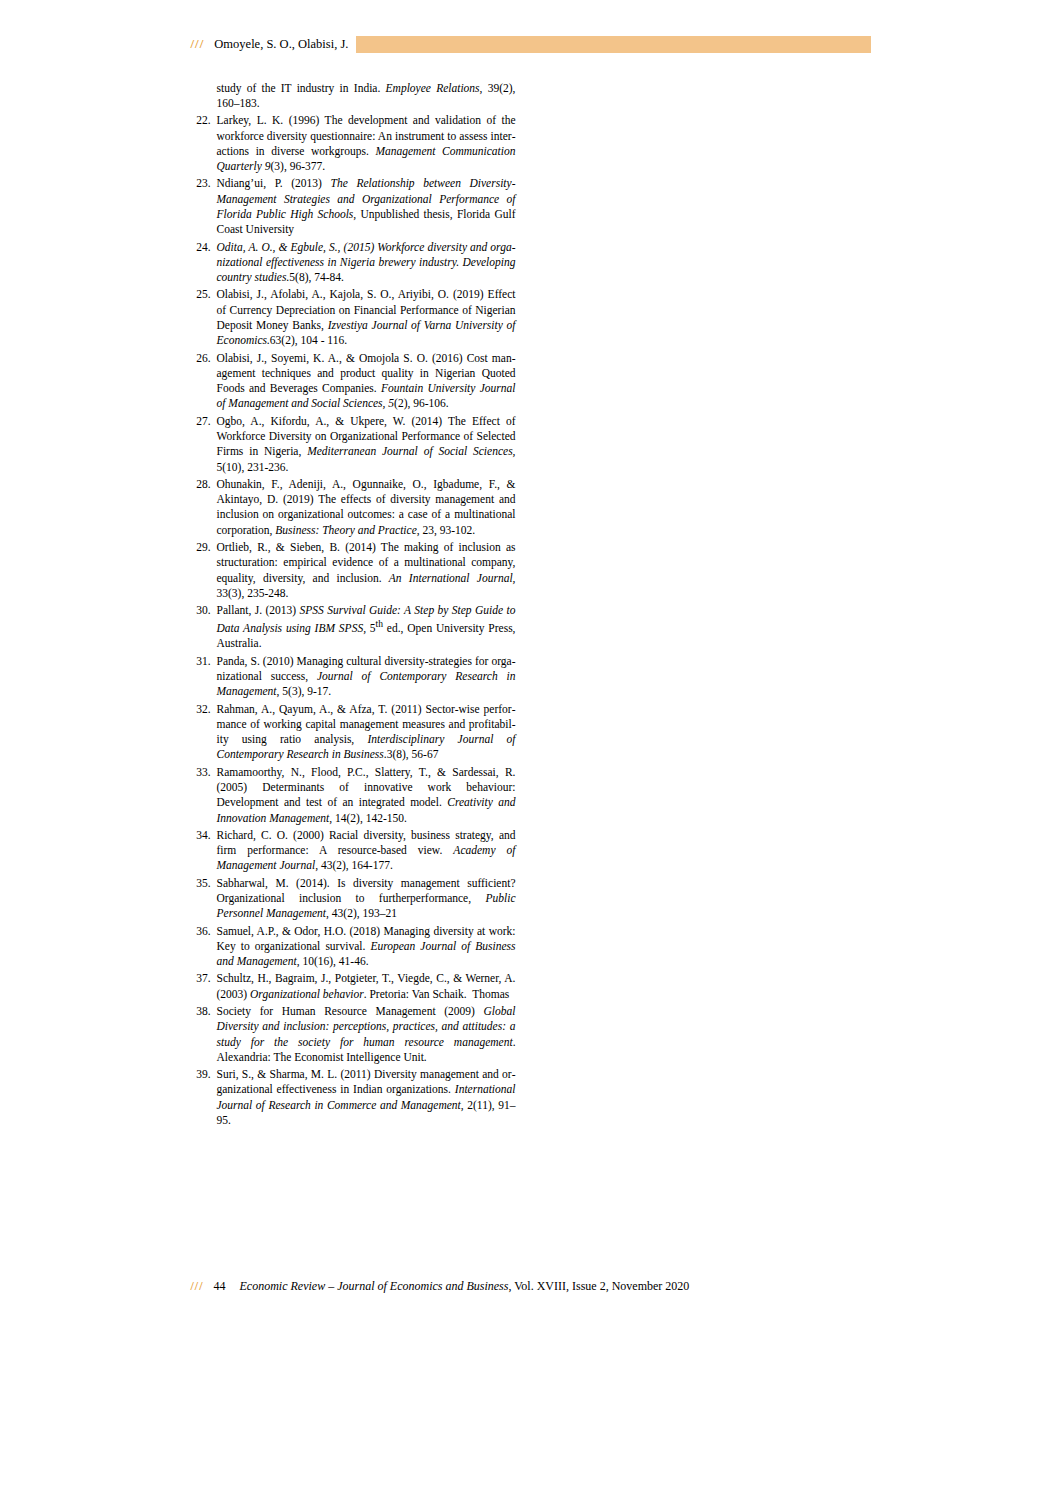///
Omoyele, S. O., Olabisi, J.
study of the IT industry in India. Employee Relations, 39(2), 160–183.
22. Larkey, L. K. (1996) The development and validation of the workforce diversity questionnaire: An instrument to assess interactions in diverse workgroups. Management Communication Quarterly 9(3), 96-377.
23. Ndiang’ui, P. (2013) The Relationship between Diversity-Management Strategies and Organizational Performance of Florida Public High Schools, Unpublished thesis, Florida Gulf Coast University
24. Odita, A. O., & Egbule, S., (2015) Workforce diversity and organizational effectiveness in Nigeria brewery industry. Developing country studies. 5(8), 74-84.
25. Olabisi, J., Afolabi, A., Kajola, S. O., Ariyibi, O. (2019) Effect of Currency Depreciation on Financial Performance of Nigerian Deposit Money Banks, Izvestiya Journal of Varna University of Economics. 63(2), 104 - 116.
26. Olabisi, J., Soyemi, K. A., & Omojola S. O. (2016) Cost management techniques and product quality in Nigerian Quoted Foods and Beverages Companies. Fountain University Journal of Management and Social Sciences, 5(2), 96-106.
27. Ogbo, A., Kifordu, A., & Ukpere, W. (2014) The Effect of Workforce Diversity on Organizational Performance of Selected Firms in Nigeria, Mediterranean Journal of Social Sciences, 5(10), 231-236.
28. Ohunakin, F., Adeniji, A., Ogunnaike, O., Igbadume, F., & Akintayo, D. (2019) The effects of diversity management and inclusion on organizational outcomes: a case of a multinational corporation, Business: Theory and Practice, 23, 93-102.
29. Ortlieb, R., & Sieben, B. (2014) The making of inclusion as structuration: empirical evidence of a multinational company, equality, diversity, and inclusion. An International Journal, 33(3), 235-248.
30. Pallant, J. (2013) SPSS Survival Guide: A Step by Step Guide to Data Analysis using IBM SPSS, 5th ed., Open University Press, Australia.
31. Panda, S. (2010) Managing cultural diversity-strategies for organizational success, Journal of Contemporary Research in Management, 5(3), 9-17.
32. Rahman, A., Qayum, A., & Afza, T. (2011) Sector-wise performance of working capital management measures and profitability using ratio analysis, Interdisciplinary Journal of Contemporary Research in Business.3(8), 56-67
33. Ramamoorthy, N., Flood, P.C., Slattery, T., & Sardessai, R. (2005) Determinants of innovative work behaviour: Development and test of an integrated model. Creativity and Innovation Management, 14(2), 142-150.
34. Richard, C. O. (2000) Racial diversity, business strategy, and firm performance: A resource-based view. Academy of Management Journal, 43(2), 164-177.
35. Sabharwal, M. (2014). Is diversity management sufficient? Organizational inclusion to furtherperformance, Public Personnel Management, 43(2), 193–21
36. Samuel, A.P., & Odor, H.O. (2018) Managing diversity at work: Key to organizational survival. European Journal of Business and Management, 10(16), 41-46.
37. Schultz, H., Bagraim, J., Potgieter, T., Viegde, C., & Werner, A. (2003) Organizational behavior. Pretoria: Van Schaik. Thomas
38. Society for Human Resource Management (2009) Global Diversity and inclusion: perceptions, practices, and attitudes: a study for the society for human resource management. Alexandria: The Economist Intelligence Unit.
39. Suri, S., & Sharma, M. L. (2011) Diversity management and organizational effectiveness in Indian organizations. International Journal of Research in Commerce and Management, 2(11), 91–95.
/// 44 Economic Review – Journal of Economics and Business, Vol. XVIII, Issue 2, November 2020